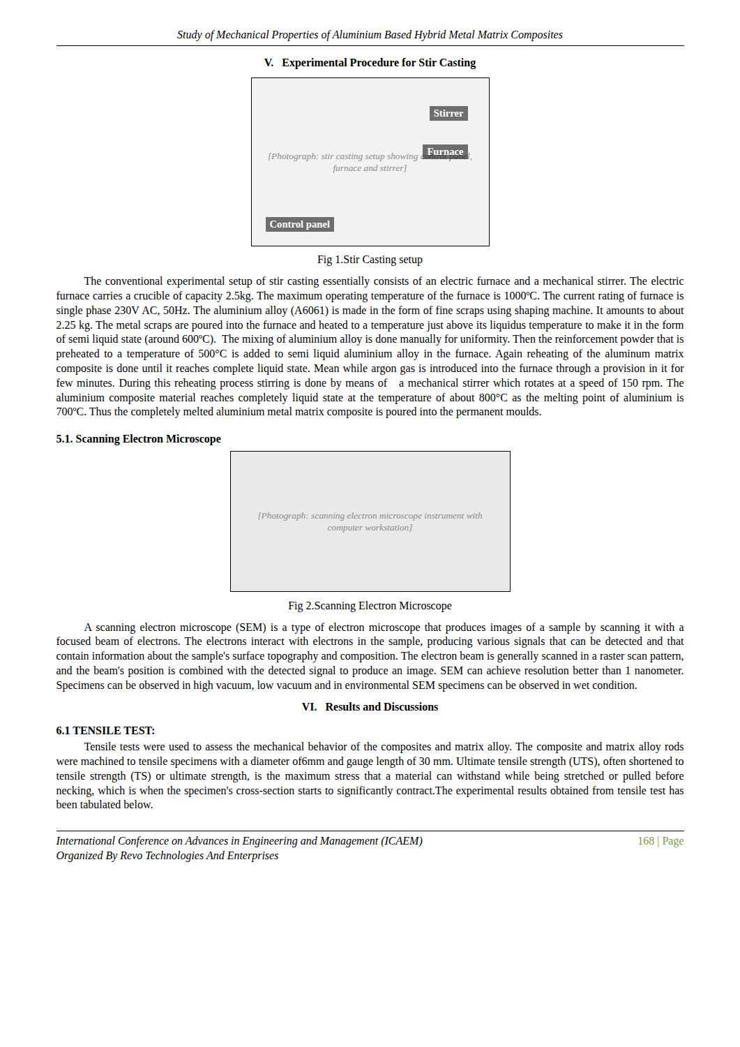Study of Mechanical Properties of Aluminium Based Hybrid Metal Matrix Composites
V. Experimental Procedure for Stir Casting
[Photograph: stir casting setup showing control panel, furnace and stirrer] Stirrer Furnace Control panel
Fig 1.Stir Casting setup
The conventional experimental setup of stir casting essentially consists of an electric furnace and a mechanical stirrer. The electric furnace carries a crucible of capacity 2.5kg. The maximum operating temperature of the furnace is 1000ºC. The current rating of furnace is single phase 230V AC, 50Hz. The aluminium alloy (A6061) is made in the form of fine scraps using shaping machine. It amounts to about 2.25 kg. The metal scraps are poured into the furnace and heated to a temperature just above its liquidus temperature to make it in the form of semi liquid state (around 600ºC). The mixing of aluminium alloy is done manually for uniformity. Then the reinforcement powder that is preheated to a temperature of 500°C is added to semi liquid aluminium alloy in the furnace. Again reheating of the aluminum matrix composite is done until it reaches complete liquid state. Mean while argon gas is introduced into the furnace through a provision in it for few minutes. During this reheating process stirring is done by means of a mechanical stirrer which rotates at a speed of 150 rpm. The aluminium composite material reaches completely liquid state at the temperature of about 800°C as the melting point of aluminium is 700ºC. Thus the completely melted aluminium metal matrix composite is poured into the permanent moulds.
5.1. Scanning Electron Microscope
[Photograph: scanning electron microscope instrument with computer workstation]
Fig 2.Scanning Electron Microscope
A scanning electron microscope (SEM) is a type of electron microscope that produces images of a sample by scanning it with a focused beam of electrons. The electrons interact with electrons in the sample, producing various signals that can be detected and that contain information about the sample's surface topography and composition. The electron beam is generally scanned in a raster scan pattern, and the beam's position is combined with the detected signal to produce an image. SEM can achieve resolution better than 1 nanometer. Specimens can be observed in high vacuum, low vacuum and in environmental SEM specimens can be observed in wet condition.
VI. Results and Discussions
6.1 TENSILE TEST:
Tensile tests were used to assess the mechanical behavior of the composites and matrix alloy. The composite and matrix alloy rods were machined to tensile specimens with a diameter of6mm and gauge length of 30 mm. Ultimate tensile strength (UTS), often shortened to tensile strength (TS) or ultimate strength, is the maximum stress that a material can withstand while being stretched or pulled before necking, which is when the specimen's cross-section starts to significantly contract.The experimental results obtained from tensile test has been tabulated below.
International Conference on Advances in Engineering and Management (ICAEM)
Organized By Revo Technologies And Enterprises
168 | Page